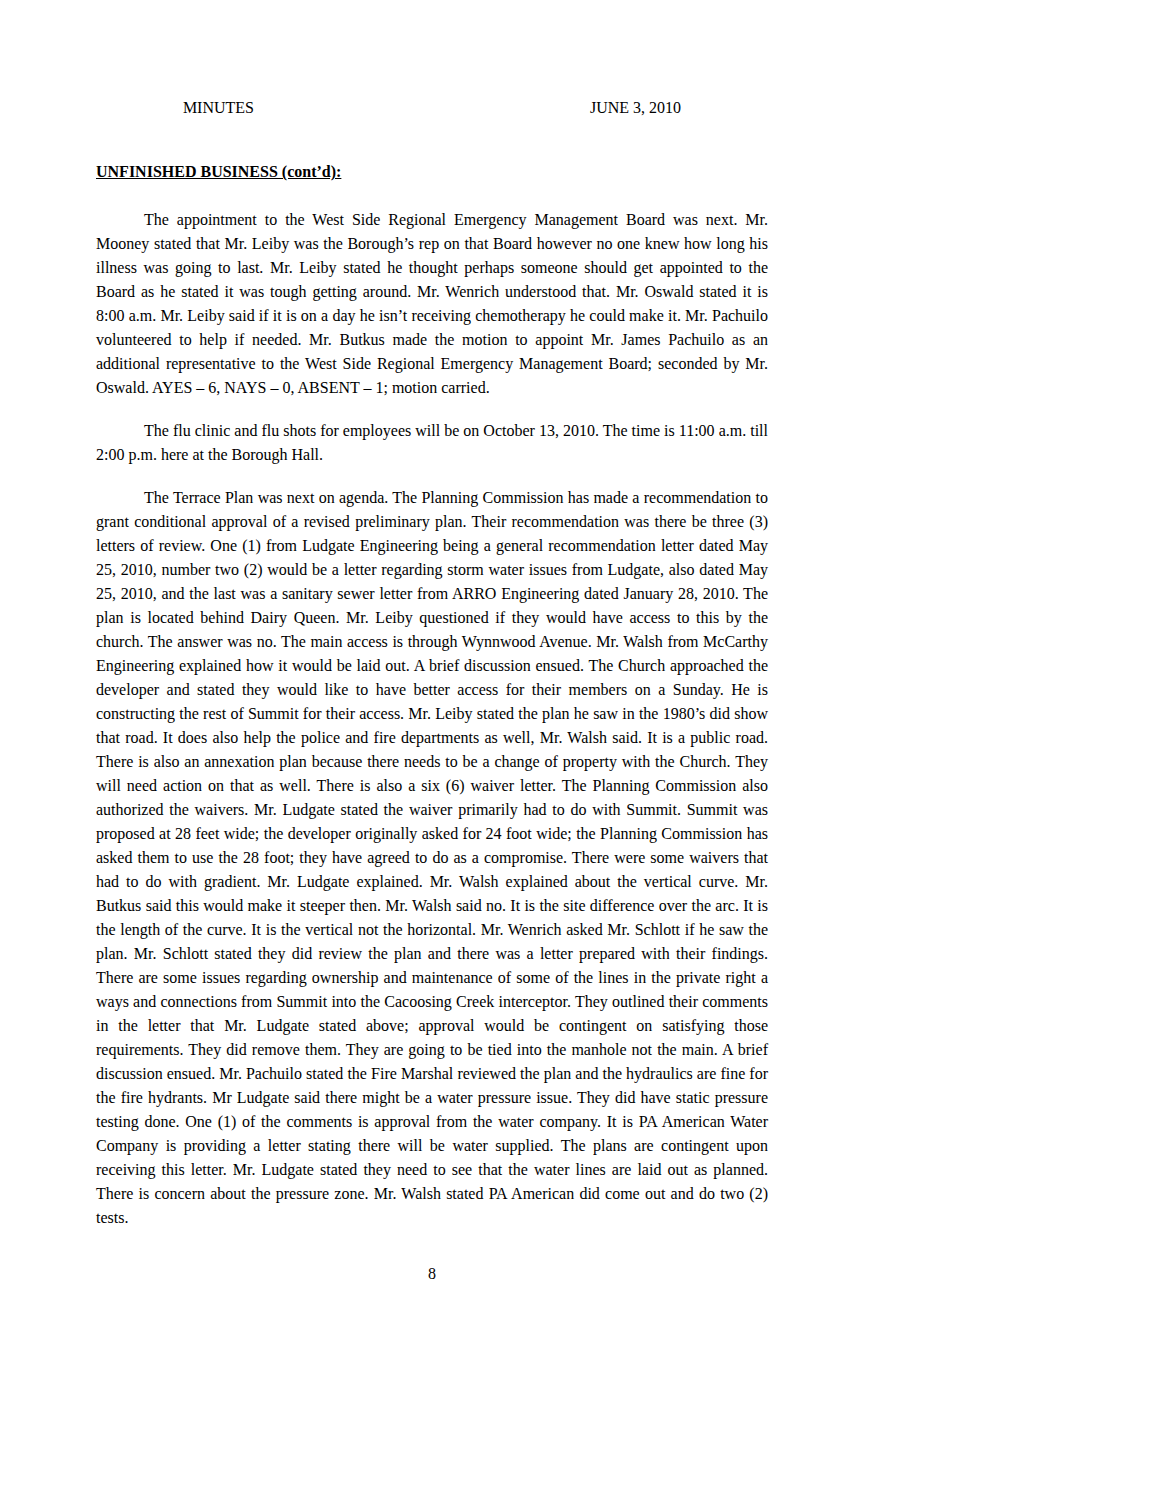MINUTES JUNE 3, 2010
UNFINISHED BUSINESS (cont’d):
The appointment to the West Side Regional Emergency Management Board was next. Mr. Mooney stated that Mr. Leiby was the Borough’s rep on that Board however no one knew how long his illness was going to last. Mr. Leiby stated he thought perhaps someone should get appointed to the Board as he stated it was tough getting around. Mr. Wenrich understood that. Mr. Oswald stated it is 8:00 a.m. Mr. Leiby said if it is on a day he isn’t receiving chemotherapy he could make it. Mr. Pachuilo volunteered to help if needed. Mr. Butkus made the motion to appoint Mr. James Pachuilo as an additional representative to the West Side Regional Emergency Management Board; seconded by Mr. Oswald. AYES – 6, NAYS – 0, ABSENT – 1; motion carried.
The flu clinic and flu shots for employees will be on October 13, 2010. The time is 11:00 a.m. till 2:00 p.m. here at the Borough Hall.
The Terrace Plan was next on agenda. The Planning Commission has made a recommendation to grant conditional approval of a revised preliminary plan. Their recommendation was there be three (3) letters of review. One (1) from Ludgate Engineering being a general recommendation letter dated May 25, 2010, number two (2) would be a letter regarding storm water issues from Ludgate, also dated May 25, 2010, and the last was a sanitary sewer letter from ARRO Engineering dated January 28, 2010. The plan is located behind Dairy Queen. Mr. Leiby questioned if they would have access to this by the church. The answer was no. The main access is through Wynnwood Avenue. Mr. Walsh from McCarthy Engineering explained how it would be laid out. A brief discussion ensued. The Church approached the developer and stated they would like to have better access for their members on a Sunday. He is constructing the rest of Summit for their access. Mr. Leiby stated the plan he saw in the 1980’s did show that road. It does also help the police and fire departments as well, Mr. Walsh said. It is a public road. There is also an annexation plan because there needs to be a change of property with the Church. They will need action on that as well. There is also a six (6) waiver letter. The Planning Commission also authorized the waivers. Mr. Ludgate stated the waiver primarily had to do with Summit. Summit was proposed at 28 feet wide; the developer originally asked for 24 foot wide; the Planning Commission has asked them to use the 28 foot; they have agreed to do as a compromise. There were some waivers that had to do with gradient. Mr. Ludgate explained. Mr. Walsh explained about the vertical curve. Mr. Butkus said this would make it steeper then. Mr. Walsh said no. It is the site difference over the arc. It is the length of the curve. It is the vertical not the horizontal. Mr. Wenrich asked Mr. Schlott if he saw the plan. Mr. Schlott stated they did review the plan and there was a letter prepared with their findings. There are some issues regarding ownership and maintenance of some of the lines in the private right a ways and connections from Summit into the Cacoosing Creek interceptor. They outlined their comments in the letter that Mr. Ludgate stated above; approval would be contingent on satisfying those requirements. They did remove them. They are going to be tied into the manhole not the main. A brief discussion ensued. Mr. Pachuilo stated the Fire Marshal reviewed the plan and the hydraulics are fine for the fire hydrants. Mr Ludgate said there might be a water pressure issue. They did have static pressure testing done. One (1) of the comments is approval from the water company. It is PA American Water Company is providing a letter stating there will be water supplied. The plans are contingent upon receiving this letter. Mr. Ludgate stated they need to see that the water lines are laid out as planned. There is concern about the pressure zone. Mr. Walsh stated PA American did come out and do two (2) tests.
8